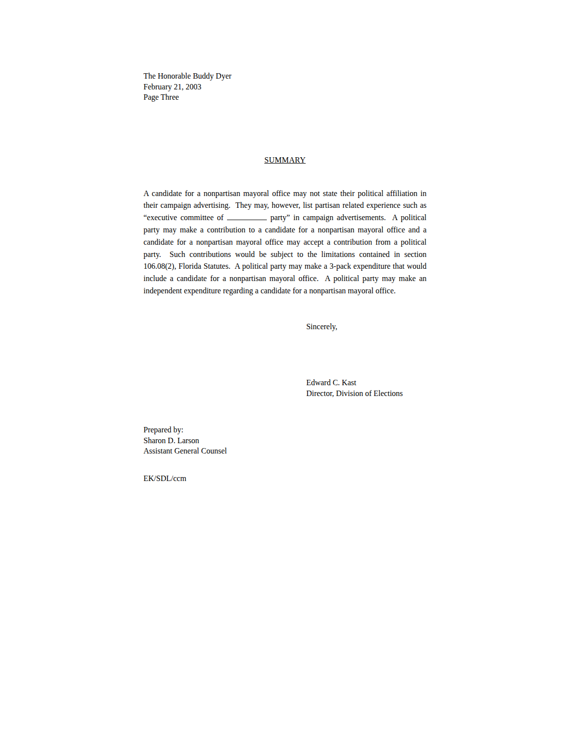The Honorable Buddy Dyer
February 21, 2003
Page Three
SUMMARY
A candidate for a nonpartisan mayoral office may not state their political affiliation in their campaign advertising. They may, however, list partisan related experience such as “executive committee of party” in campaign advertisements. A political party may make a contribution to a candidate for a nonpartisan mayoral office and a candidate for a nonpartisan mayoral office may accept a contribution from a political party. Such contributions would be subject to the limitations contained in section 106.08(2), Florida Statutes. A political party may make a 3-pack expenditure that would include a candidate for a nonpartisan mayoral office. A political party may make an independent expenditure regarding a candidate for a nonpartisan mayoral office.
Sincerely,
Edward C. Kast
Director, Division of Elections
Prepared by:
Sharon D. Larson
Assistant General Counsel
EK/SDL/ccm